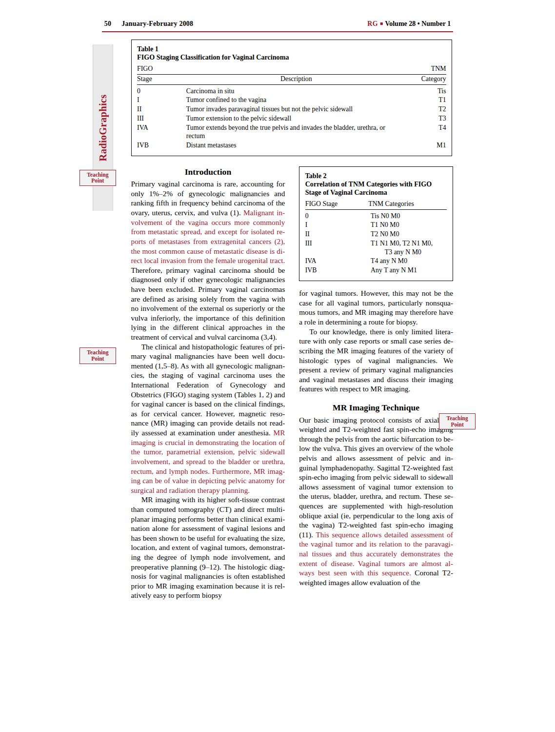50 January-February 2008
RG■Volume 28 • Number 1
RadioGraphics
Teaching
Point
Teaching
Point
Teaching
Point
Table 1
FIGO Staging Classification for Vaginal Carcinoma
| FIGO | | TNM |
| --- | --- | --- |
| Stage | Description | Category |
| 0 | Carcinoma in situ | Tis |
| I | Tumor confined to the vagina | T1 |
| II | Tumor invades paravaginal tissues but not the pelvic sidewall | T2 |
| III | Tumor extension to the pelvic sidewall | T3 |
| IVA | Tumor extends beyond the true pelvis and invades the bladder, urethra, or rectum | T4 |
| IVB | Distant metastases | M1 |
Introduction
Primary vaginal carcinoma is rare, accounting for only 1%–2% of gynecologic malignancies and ranking fifth in frequency behind carcinoma of the ovary, uterus, cervix, and vulva (1). Malignant involvement of the vagina occurs more commonly from metastatic spread, and except for isolated reports of metastases from extragenital cancers (2), the most common cause of metastatic disease is direct local invasion from the female urogenital tract. Therefore, primary vaginal carcinoma should be diagnosed only if other gynecologic malignancies have been excluded. Primary vaginal carcinomas are defined as arising solely from the vagina with no involvement of the external os superiorly or the vulva inferiorly, the importance of this definition lying in the different clinical approaches in the treatment of cervical and vulval carcinoma (3,4).
The clinical and histopathologic features of primary vaginal malignancies have been well documented (1,5–8). As with all gynecologic malignancies, the staging of vaginal carcinoma uses the International Federation of Gynecology and Obstetrics (FIGO) staging system (Tables 1, 2) and for vaginal cancer is based on the clinical findings, as for cervical cancer. However, magnetic resonance (MR) imaging can provide details not readily assessed at examination under anesthesia. MR imaging is crucial in demonstrating the location of the tumor, parametrial extension, pelvic sidewall involvement, and spread to the bladder or urethra, rectum, and lymph nodes. Furthermore, MR imaging can be of value in depicting pelvic anatomy for surgical and radiation therapy planning.
MR imaging with its higher soft-tissue contrast than computed tomography (CT) and direct multiplanar imaging performs better than clinical examination alone for assessment of vaginal lesions and has been shown to be useful for evaluating the size, location, and extent of vaginal tumors, demonstrating the degree of lymph node involvement, and preoperative planning (9–12). The histologic diagnosis for vaginal malignancies is often established prior to MR imaging examination because it is relatively easy to perform biopsy
Table 2
Correlation of TNM Categories with FIGO
Stage of Vaginal Carcinoma
| FIGO Stage | TNM Categories |
| --- | --- |
| 0 | Tis N0 M0 |
| I | T1 N0 M0 |
| II | T2 N0 M0 |
| III | T1 N1 M0, T2 N1 M0, T3 any N M0 |
| IVA | T4 any N M0 |
| IVB | Any T any N M1 |
for vaginal tumors. However, this may not be the case for all vaginal tumors, particularly nonsquamous tumors, and MR imaging may therefore have a role in determining a route for biopsy.
To our knowledge, there is only limited literature with only case reports or small case series describing the MR imaging features of the variety of histologic types of vaginal malignancies. We present a review of primary vaginal malignancies and vaginal metastases and discuss their imaging features with respect to MR imaging.
MR Imaging Technique
Our basic imaging protocol consists of axial T1-weighted and T2-weighted fast spin-echo imaging through the pelvis from the aortic bifurcation to below the vulva. This gives an overview of the whole pelvis and allows assessment of pelvic and inguinal lymphadenopathy. Sagittal T2-weighted fast spin-echo imaging from pelvic sidewall to sidewall allows assessment of vaginal tumor extension to the uterus, bladder, urethra, and rectum. These sequences are supplemented with high-resolution oblique axial (ie, perpendicular to the long axis of the vagina) T2-weighted fast spin-echo imaging (11). This sequence allows detailed assessment of the vaginal tumor and its relation to the paravaginal tissues and thus accurately demonstrates the extent of disease. Vaginal tumors are almost always best seen with this sequence. Coronal T2-weighted images allow evaluation of the